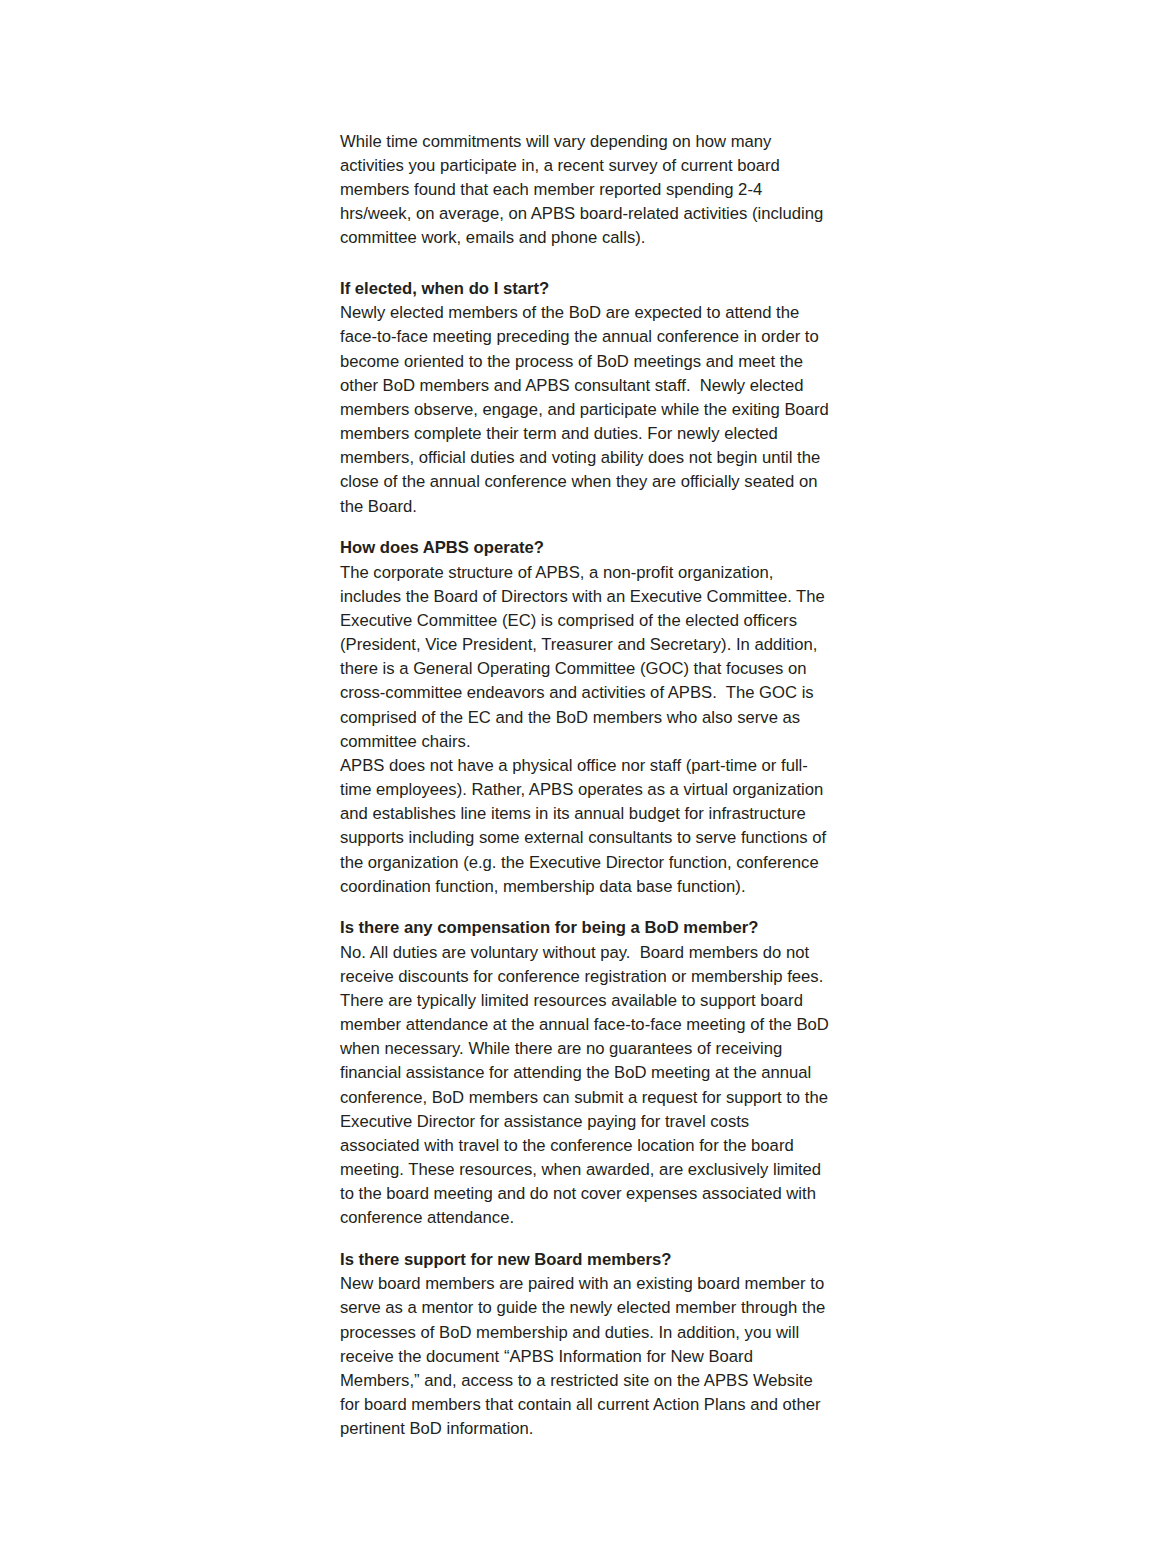While time commitments will vary depending on how many activities you participate in, a recent survey of current board members found that each member reported spending 2-4 hrs/week, on average, on APBS board-related activities (including committee work, emails and phone calls).
If elected, when do I start?
Newly elected members of the BoD are expected to attend the face-to-face meeting preceding the annual conference in order to become oriented to the process of BoD meetings and meet the other BoD members and APBS consultant staff. Newly elected members observe, engage, and participate while the exiting Board members complete their term and duties. For newly elected members, official duties and voting ability does not begin until the close of the annual conference when they are officially seated on the Board.
How does APBS operate?
The corporate structure of APBS, a non-profit organization, includes the Board of Directors with an Executive Committee. The Executive Committee (EC) is comprised of the elected officers (President, Vice President, Treasurer and Secretary). In addition, there is a General Operating Committee (GOC) that focuses on cross-committee endeavors and activities of APBS. The GOC is comprised of the EC and the BoD members who also serve as committee chairs.
APBS does not have a physical office nor staff (part-time or full-time employees). Rather, APBS operates as a virtual organization and establishes line items in its annual budget for infrastructure supports including some external consultants to serve functions of the organization (e.g. the Executive Director function, conference coordination function, membership data base function).
Is there any compensation for being a BoD member?
No. All duties are voluntary without pay. Board members do not receive discounts for conference registration or membership fees. There are typically limited resources available to support board member attendance at the annual face-to-face meeting of the BoD when necessary. While there are no guarantees of receiving financial assistance for attending the BoD meeting at the annual conference, BoD members can submit a request for support to the Executive Director for assistance paying for travel costs associated with travel to the conference location for the board meeting. These resources, when awarded, are exclusively limited to the board meeting and do not cover expenses associated with conference attendance.
Is there support for new Board members?
New board members are paired with an existing board member to serve as a mentor to guide the newly elected member through the processes of BoD membership and duties. In addition, you will receive the document “APBS Information for New Board Members,” and, access to a restricted site on the APBS Website for board members that contain all current Action Plans and other pertinent BoD information.